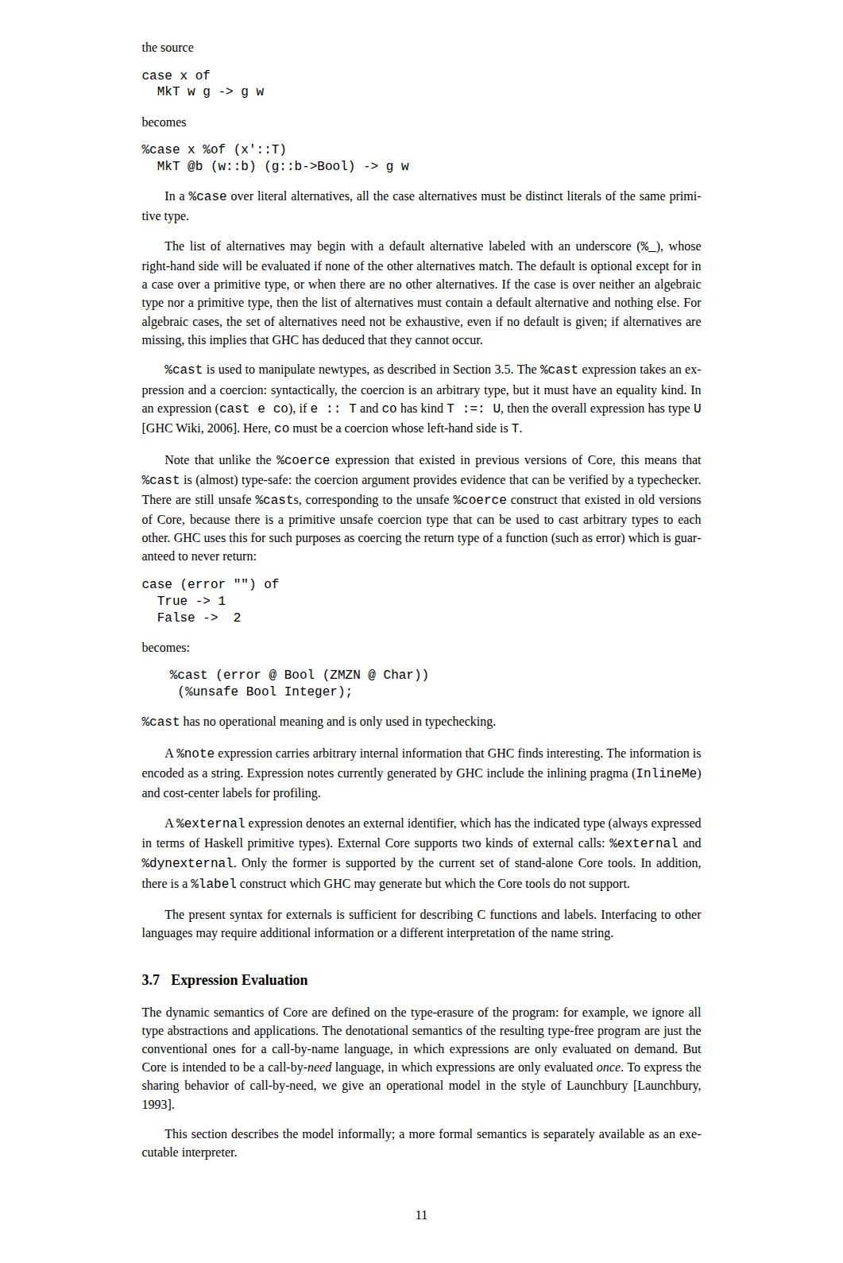the source
case x of
  MkT w g -> g w
becomes
%case x %of (x'::T)
  MkT @b (w::b) (g::b->Bool) -> g w
In a %case over literal alternatives, all the case alternatives must be distinct literals of the same primitive type.
The list of alternatives may begin with a default alternative labeled with an underscore (%_), whose right-hand side will be evaluated if none of the other alternatives match. The default is optional except for in a case over a primitive type, or when there are no other alternatives. If the case is over neither an algebraic type nor a primitive type, then the list of alternatives must contain a default alternative and nothing else. For algebraic cases, the set of alternatives need not be exhaustive, even if no default is given; if alternatives are missing, this implies that GHC has deduced that they cannot occur.
%cast is used to manipulate newtypes, as described in Section 3.5. The %cast expression takes an expression and a coercion: syntactically, the coercion is an arbitrary type, but it must have an equality kind. In an expression (cast e co), if e :: T and co has kind T :=: U, then the overall expression has type U [GHC Wiki, 2006]. Here, co must be a coercion whose left-hand side is T.
Note that unlike the %coerce expression that existed in previous versions of Core, this means that %cast is (almost) type-safe: the coercion argument provides evidence that can be verified by a typechecker. There are still unsafe %casts, corresponding to the unsafe %coerce construct that existed in old versions of Core, because there is a primitive unsafe coercion type that can be used to cast arbitrary types to each other. GHC uses this for such purposes as coercing the return type of a function (such as error) which is guaranteed to never return:
case (error "") of
  True -> 1
  False ->  2
becomes:
%cast (error @ Bool (ZMZN @ Char))
 (%unsafe Bool Integer);
%cast has no operational meaning and is only used in typechecking.
A %note expression carries arbitrary internal information that GHC finds interesting. The information is encoded as a string. Expression notes currently generated by GHC include the inlining pragma (InlineMe) and cost-center labels for profiling.
A %external expression denotes an external identifier, which has the indicated type (always expressed in terms of Haskell primitive types). External Core supports two kinds of external calls: %external and %dynexternal. Only the former is supported by the current set of stand-alone Core tools. In addition, there is a %label construct which GHC may generate but which the Core tools do not support.
The present syntax for externals is sufficient for describing C functions and labels. Interfacing to other languages may require additional information or a different interpretation of the name string.
3.7 Expression Evaluation
The dynamic semantics of Core are defined on the type-erasure of the program: for example, we ignore all type abstractions and applications. The denotational semantics of the resulting type-free program are just the conventional ones for a call-by-name language, in which expressions are only evaluated on demand. But Core is intended to be a call-by-need language, in which expressions are only evaluated once. To express the sharing behavior of call-by-need, we give an operational model in the style of Launchbury [Launchbury, 1993].
This section describes the model informally; a more formal semantics is separately available as an executable interpreter.
11